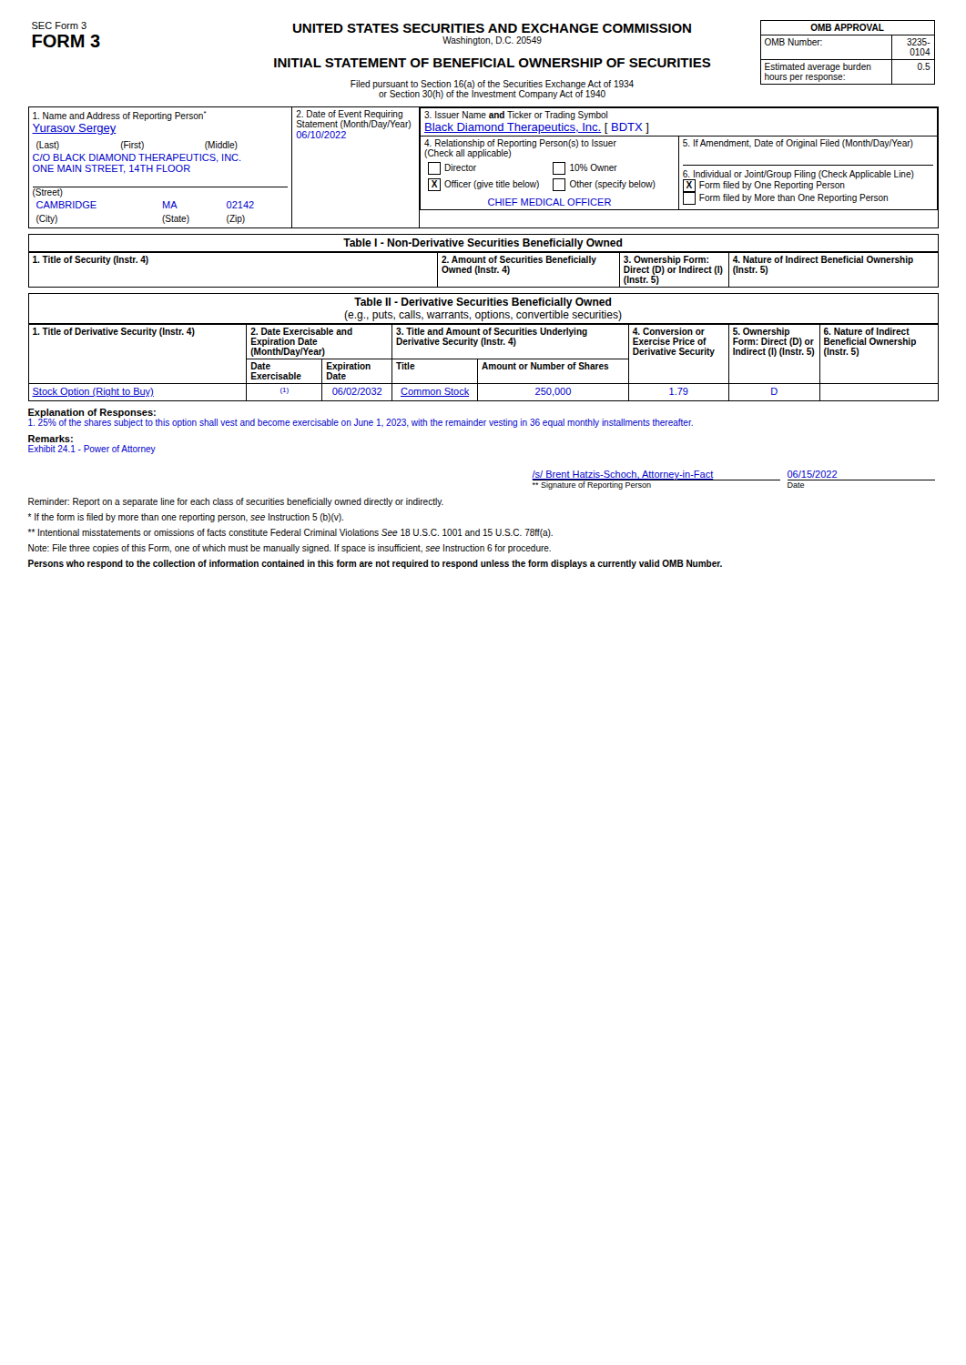| SEC Form 3 FORM 3 | UNITED STATES SECURITIES AND EXCHANGE COMMISSION Washington, D.C. 20549 INITIAL STATEMENT OF BENEFICIAL OWNERSHIP OF SECURITIES Filed pursuant to Section 16(a) of the Securities Exchange Act of 1934 or Section 30(h) of the Investment Company Act of 1940 | / OMB APPROVAL / / OMB Number: / 3235-0104 / / Estimated average burden hours per response: / 0.5 / |
| 1. Name and Address of Reporting Person * Yurasov Sergey / (Last) / (First) / (Middle) / C/O BLACK DIAMOND THERAPEUTICS, INC. ONE MAIN STREET, 14TH FLOOR (Street) / CAMBRIDGE / MA / 02142 / / (City) / (State) / (Zip) / | 2. Date of Event Requiring Statement (Month/Day/Year) 06/10/2022 | / 3. Issuer Name and Ticker or Trading Symbol Black Diamond Therapeutics, Inc. [ BDTX ] / / 4. Relationship of Reporting Person(s) to Issuer (Check all applicable) / Director / 10% Owner / / X Officer (give title below) / Other (specify below) / CHIEF MEDICAL OFFICER / 5. If Amendment, Date of Original Filed (Month/Day/Year) 6. Individual or Joint/Group Filing (Check Applicable Line) X Form filed by One Reporting Person Form filed by More than One Reporting Person / |
| Table I - Non-Derivative Securities Beneficially Owned |
| 1. Title of Security (Instr. 4) | 2. Amount of Securities Beneficially Owned (Instr. 4) | 3. Ownership Form: Direct (D) or Indirect (I) (Instr. 5) | 4. Nature of Indirect Beneficial Ownership (Instr. 5) |
| Table II - Derivative Securities Beneficially Owned (e.g., puts, calls, warrants, options, convertible securities) |
| 1. Title of Derivative Security (Instr. 4) | 2. Date Exercisable and Expiration Date (Month/Day/Year) | 3. Title and Amount of Securities Underlying Derivative Security (Instr. 4) | 4. Conversion or Exercise Price of Derivative Security | 5. Ownership Form: Direct (D) or Indirect (I) (Instr. 5) | 6. Nature of Indirect Beneficial Ownership (Instr. 5) |
| Date Exercisable | Expiration Date | Title | Amount or Number of Shares |
| Stock Option (Right to Buy) | (1) | 06/02/2032 | Common Stock | 250,000 | 1.79 | D | |
Explanation of Responses:
1. 25% of the shares subject to this option shall vest and become exercisable on June 1, 2023, with the remainder vesting in 36 equal monthly installments thereafter.
Remarks:
Exhibit 24.1 - Power of Attorney
| | /s/ Brent Hatzis-Schoch, Attorney-in-Fact ** Signature of Reporting Person | 06/15/2022 Date |
Reminder: Report on a separate line for each class of securities beneficially owned directly or indirectly.
* If the form is filed by more than one reporting person, see Instruction 5 (b)(v).
** Intentional misstatements or omissions of facts constitute Federal Criminal Violations See 18 U.S.C. 1001 and 15 U.S.C. 78ff(a).
Note: File three copies of this Form, one of which must be manually signed. If space is insufficient, see Instruction 6 for procedure.
Persons who respond to the collection of information contained in this form are not required to respond unless the form displays a currently valid OMB Number.